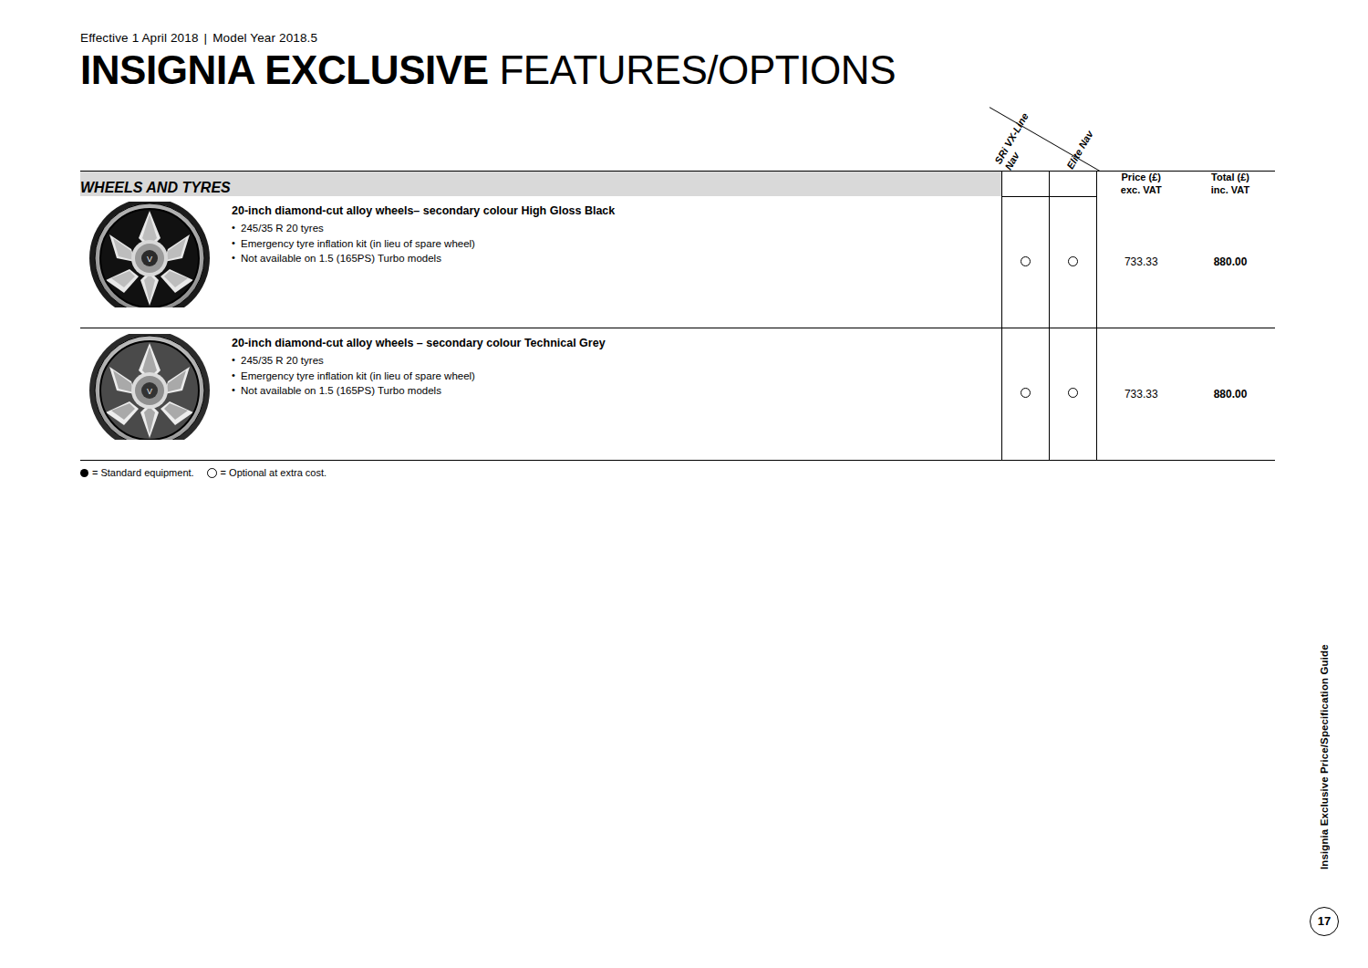Effective 1 April 2018|Model Year 2018.5
INSIGNIA EXCLUSIVE FEATURES/OPTIONS
SRi VX-Line
Nav
Elite Nav
| WHEELS AND TYRES | | | Price (£) exc. VAT | Total (£) inc. VAT |
| --- | --- | --- | --- | --- |
| V | 20-inch diamond-cut alloy wheels– secondary colour High Gloss Black 245/35 R 20 tyres Emergency tyre inflation kit (in lieu of spare wheel) Not available on 1.5 (165PS) Turbo models | | | 733.33 | 880.00 |
| V | 20-inch diamond-cut alloy wheels – secondary colour Technical Grey 245/35 R 20 tyres Emergency tyre inflation kit (in lieu of spare wheel) Not available on 1.5 (165PS) Turbo models | | | 733.33 | 880.00 |
= Standard equipment. = Optional at extra cost.
Insignia Exclusive Price/Specification Guide
17